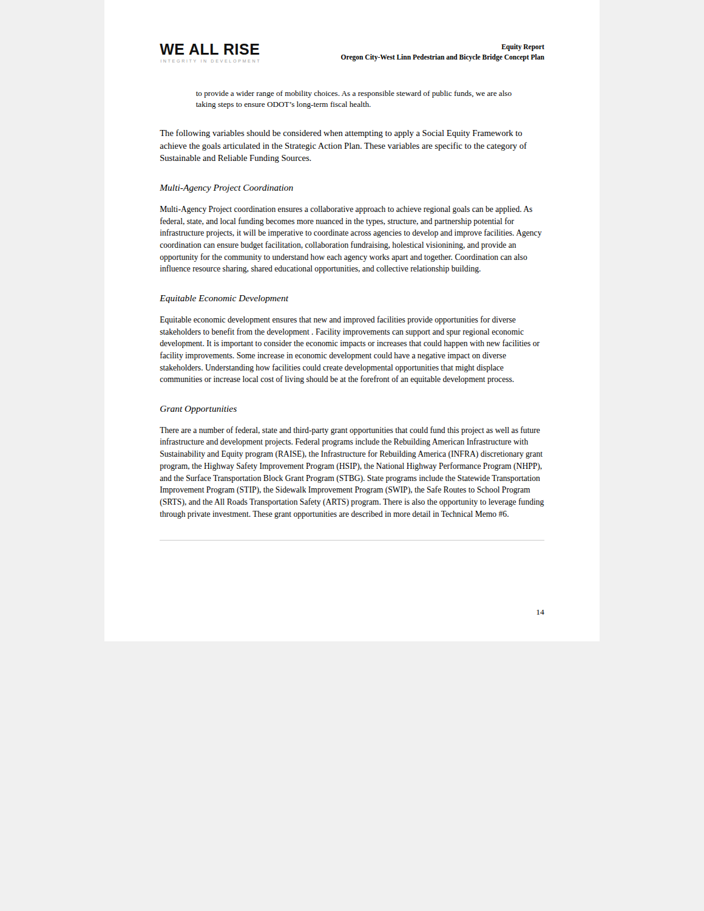WE ALL RISE INTEGRITY IN DEVELOPMENT
Equity Report Oregon City-West Linn Pedestrian and Bicycle Bridge Concept Plan
to provide a wider range of mobility choices. As a responsible steward of public funds, we are also taking steps to ensure ODOT’s long-term fiscal health.
The following variables should be considered when attempting to apply a Social Equity Framework to achieve the goals articulated in the Strategic Action Plan. These variables are specific to the category of Sustainable and Reliable Funding Sources.
Multi-Agency Project Coordination
Multi-Agency Project coordination ensures a collaborative approach to achieve regional goals can be applied. As federal, state, and local funding becomes more nuanced in the types, structure, and partnership potential for infrastructure projects, it will be imperative to coordinate across agencies to develop and improve facilities. Agency coordination can ensure budget facilitation, collaboration fundraising, holestical visionining, and provide an opportunity for the community to understand how each agency works apart and together. Coordination can also influence resource sharing, shared educational opportunities, and collective relationship building.
Equitable Economic Development
Equitable economic development ensures that new and improved facilities provide opportunities for diverse stakeholders to benefit from the development . Facility improvements can support and spur regional economic development. It is important to consider the economic impacts or increases that could happen with new facilities or facility improvements. Some increase in economic development could have a negative impact on diverse stakeholders. Understanding how facilities could create developmental opportunities that might displace communities or increase local cost of living should be at the forefront of an equitable development process.
Grant Opportunities
There are a number of federal, state and third-party grant opportunities that could fund this project as well as future infrastructure and development projects. Federal programs include the Rebuilding American Infrastructure with Sustainability and Equity program (RAISE), the Infrastructure for Rebuilding America (INFRA) discretionary grant program, the Highway Safety Improvement Program (HSIP), the National Highway Performance Program (NHPP), and the Surface Transportation Block Grant Program (STBG). State programs include the Statewide Transportation Improvement Program (STIP), the Sidewalk Improvement Program (SWIP), the Safe Routes to School Program (SRTS), and the All Roads Transportation Safety (ARTS) program. There is also the opportunity to leverage funding through private investment. These grant opportunities are described in more detail in Technical Memo #6.
14